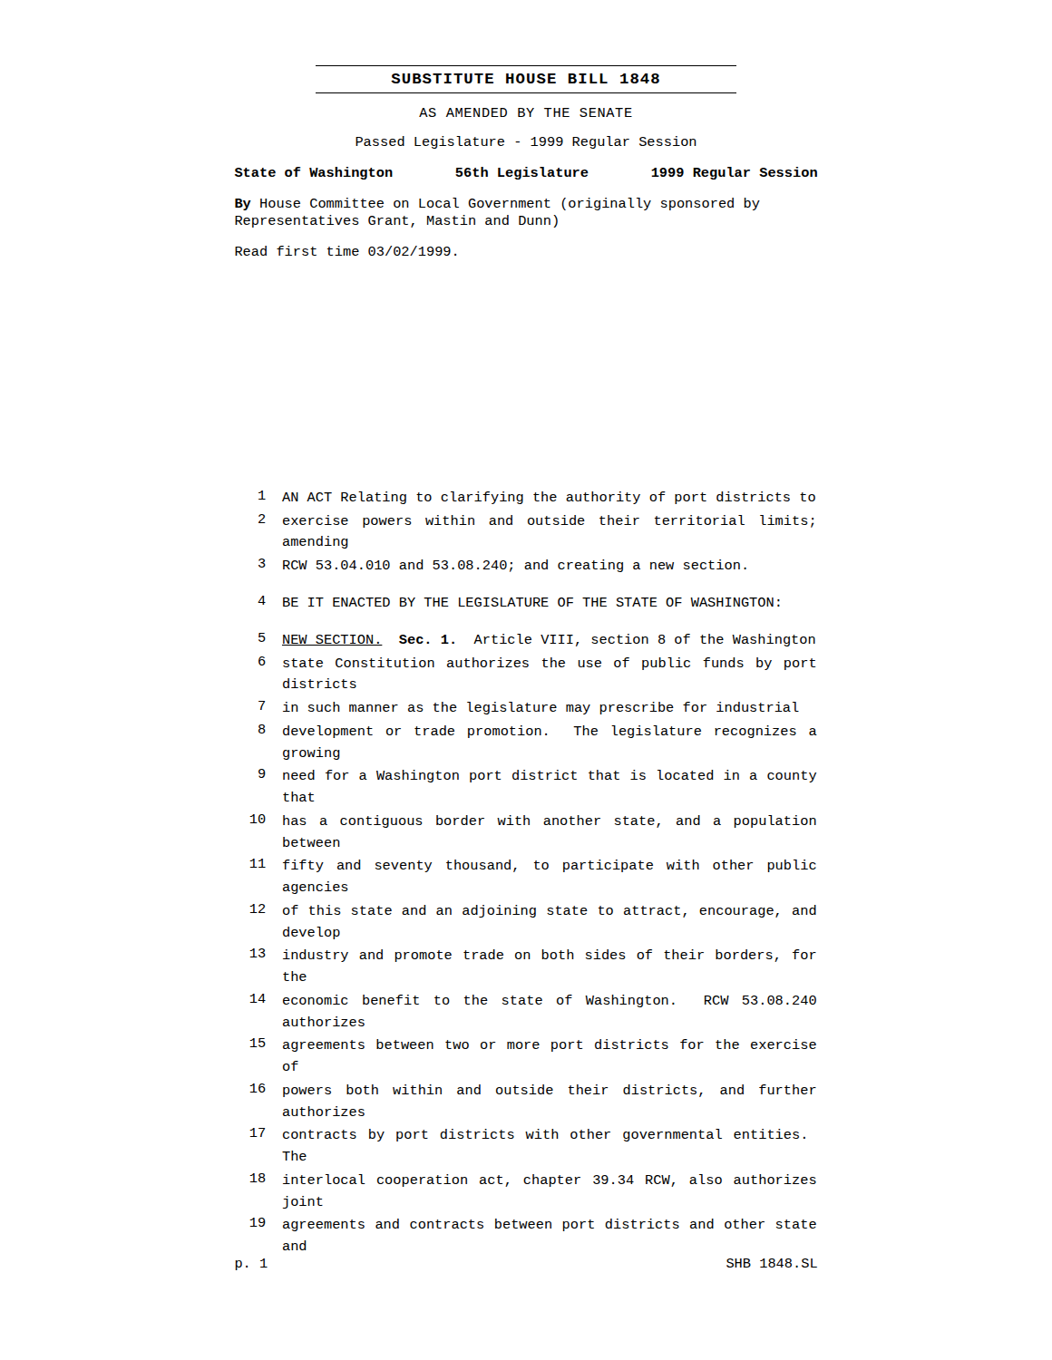SUBSTITUTE HOUSE BILL 1848
AS AMENDED BY THE SENATE
Passed Legislature - 1999 Regular Session
State of Washington 56th Legislature 1999 Regular Session
By House Committee on Local Government (originally sponsored by Representatives Grant, Mastin and Dunn)
Read first time 03/02/1999.
| 1 | AN ACT Relating to clarifying the authority of port districts to |
| 2 | exercise powers within and outside their territorial limits; amending |
| 3 | RCW 53.04.010 and 53.08.240; and creating a new section. |
| 4 | BE IT ENACTED BY THE LEGISLATURE OF THE STATE OF WASHINGTON: |
| 5 | NEW SECTION. Sec. 1. Article VIII, section 8 of the Washington |
| 6 | state Constitution authorizes the use of public funds by port districts |
| 7 | in such manner as the legislature may prescribe for industrial |
| 8 | development or trade promotion. The legislature recognizes a growing |
| 9 | need for a Washington port district that is located in a county that |
| 10 | has a contiguous border with another state, and a population between |
| 11 | fifty and seventy thousand, to participate with other public agencies |
| 12 | of this state and an adjoining state to attract, encourage, and develop |
| 13 | industry and promote trade on both sides of their borders, for the |
| 14 | economic benefit to the state of Washington. RCW 53.08.240 authorizes |
| 15 | agreements between two or more port districts for the exercise of |
| 16 | powers both within and outside their districts, and further authorizes |
| 17 | contracts by port districts with other governmental entities. The |
| 18 | interlocal cooperation act, chapter 39.34 RCW, also authorizes joint |
| 19 | agreements and contracts between port districts and other state and |
p. 1 SHB 1848.SL